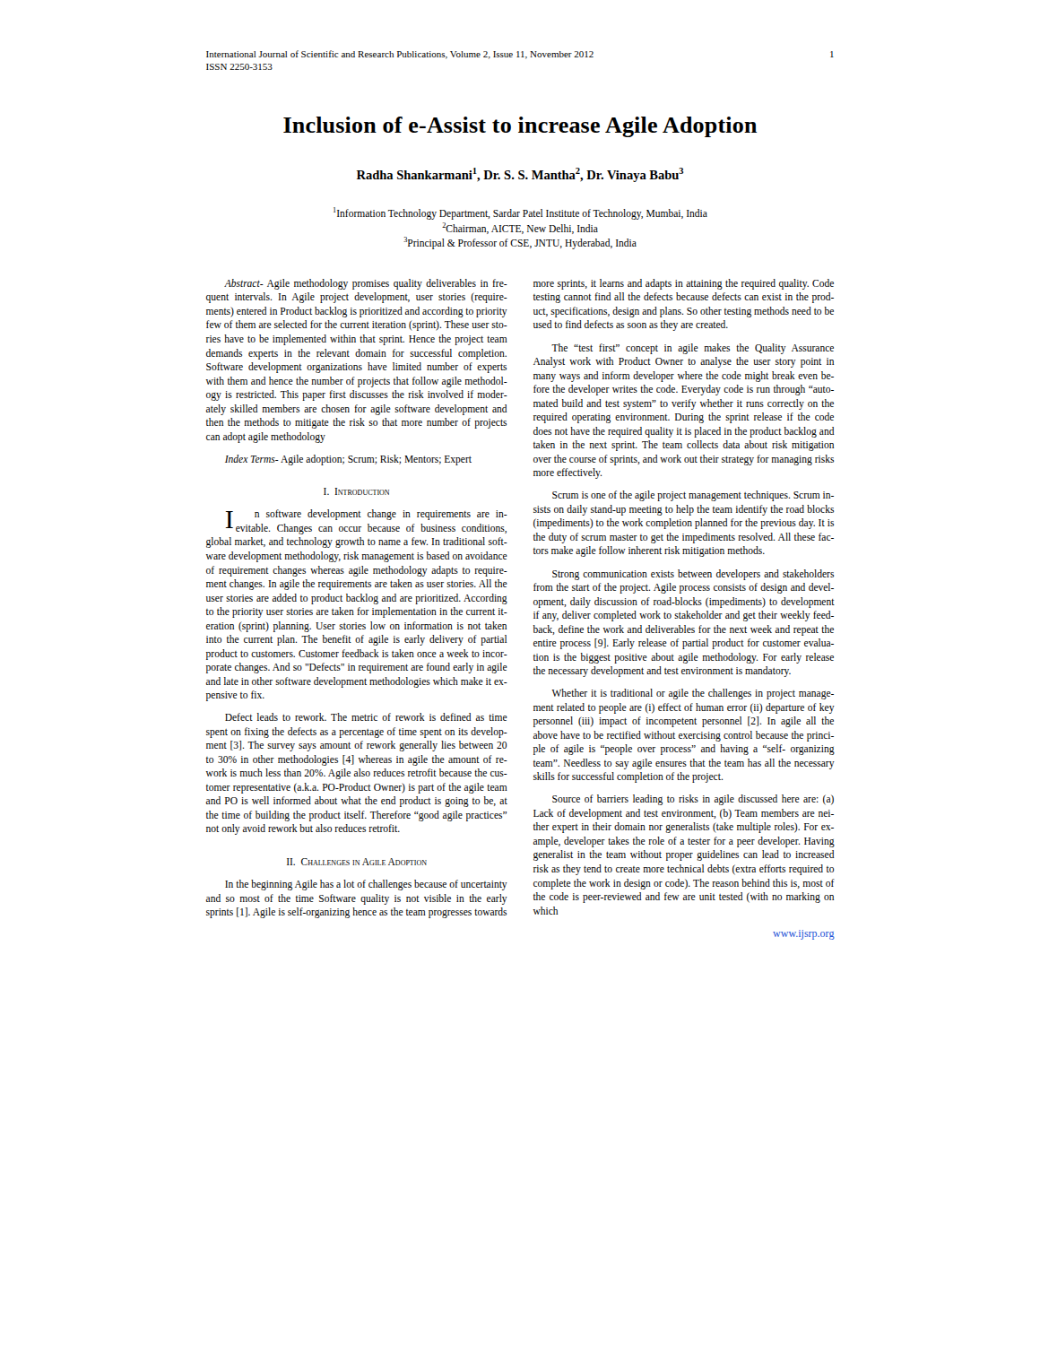International Journal of Scientific and Research Publications, Volume 2, Issue 11, November 2012
ISSN 2250-3153
1
Inclusion of e-Assist to increase Agile Adoption
Radha Shankarmani1, Dr. S. S. Mantha2, Dr. Vinaya Babu3
1Information Technology Department, Sardar Patel Institute of Technology, Mumbai, India
2Chairman, AICTE, New Delhi, India
3Principal & Professor of CSE, JNTU, Hyderabad, India
Abstract- Agile methodology promises quality deliverables in frequent intervals. In Agile project development, user stories (requirements) entered in Product backlog is prioritized and according to priority few of them are selected for the current iteration (sprint). These user stories have to be implemented within that sprint. Hence the project team demands experts in the relevant domain for successful completion. Software development organizations have limited number of experts with them and hence the number of projects that follow agile methodology is restricted. This paper first discusses the risk involved if moderately skilled members are chosen for agile software development and then the methods to mitigate the risk so that more number of projects can adopt agile methodology
Index Terms- Agile adoption; Scrum; Risk; Mentors; Expert
I. Introduction
In software development change in requirements are inevitable. Changes can occur because of business conditions, global market, and technology growth to name a few. In traditional software development methodology, risk management is based on avoidance of requirement changes whereas agile methodology adapts to requirement changes. In agile the requirements are taken as user stories. All the user stories are added to product backlog and are prioritized. According to the priority user stories are taken for implementation in the current iteration (sprint) planning. User stories low on information is not taken into the current plan. The benefit of agile is early delivery of partial product to customers. Customer feedback is taken once a week to incorporate changes. And so "Defects" in requirement are found early in agile and late in other software development methodologies which make it expensive to fix.
Defect leads to rework. The metric of rework is defined as time spent on fixing the defects as a percentage of time spent on its development [3]. The survey says amount of rework generally lies between 20 to 30% in other methodologies [4] whereas in agile the amount of rework is much less than 20%. Agile also reduces retrofit because the customer representative (a.k.a. PO-Product Owner) is part of the agile team and PO is well informed about what the end product is going to be, at the time of building the product itself. Therefore “good agile practices” not only avoid rework but also reduces retrofit.
II. Challenges in Agile Adoption
In the beginning Agile has a lot of challenges because of uncertainty and so most of the time Software quality is not visible in the early sprints [1]. Agile is self-organizing hence as the team progresses towards more sprints, it learns and adapts in attaining the required quality. Code testing cannot find all the defects because defects can exist in the product, specifications, design and plans. So other testing methods need to be used to find defects as soon as they are created.
The “test first” concept in agile makes the Quality Assurance Analyst work with Product Owner to analyse the user story point in many ways and inform developer where the code might break even before the developer writes the code. Everyday code is run through “automated build and test system” to verify whether it runs correctly on the required operating environment. During the sprint release if the code does not have the required quality it is placed in the product backlog and taken in the next sprint. The team collects data about risk mitigation over the course of sprints, and work out their strategy for managing risks more effectively.
Scrum is one of the agile project management techniques. Scrum insists on daily stand-up meeting to help the team identify the road blocks (impediments) to the work completion planned for the previous day. It is the duty of scrum master to get the impediments resolved. All these factors make agile follow inherent risk mitigation methods.
Strong communication exists between developers and stakeholders from the start of the project. Agile process consists of design and development, daily discussion of road-blocks (impediments) to development if any, deliver completed work to stakeholder and get their weekly feedback, define the work and deliverables for the next week and repeat the entire process [9]. Early release of partial product for customer evaluation is the biggest positive about agile methodology. For early release the necessary development and test environment is mandatory.
Whether it is traditional or agile the challenges in project management related to people are (i) effect of human error (ii) departure of key personnel (iii) impact of incompetent personnel [2]. In agile all the above have to be rectified without exercising control because the principle of agile is “people over process” and having a “self- organizing team”. Needless to say agile ensures that the team has all the necessary skills for successful completion of the project.
Source of barriers leading to risks in agile discussed here are: (a) Lack of development and test environment, (b) Team members are neither expert in their domain nor generalists (take multiple roles). For example, developer takes the role of a tester for a peer developer. Having generalist in the team without proper guidelines can lead to increased risk as they tend to create more technical debts (extra efforts required to complete the work in design or code). The reason behind this is, most of the code is peer-reviewed and few are unit tested (with no marking on which
www.ijsrp.org